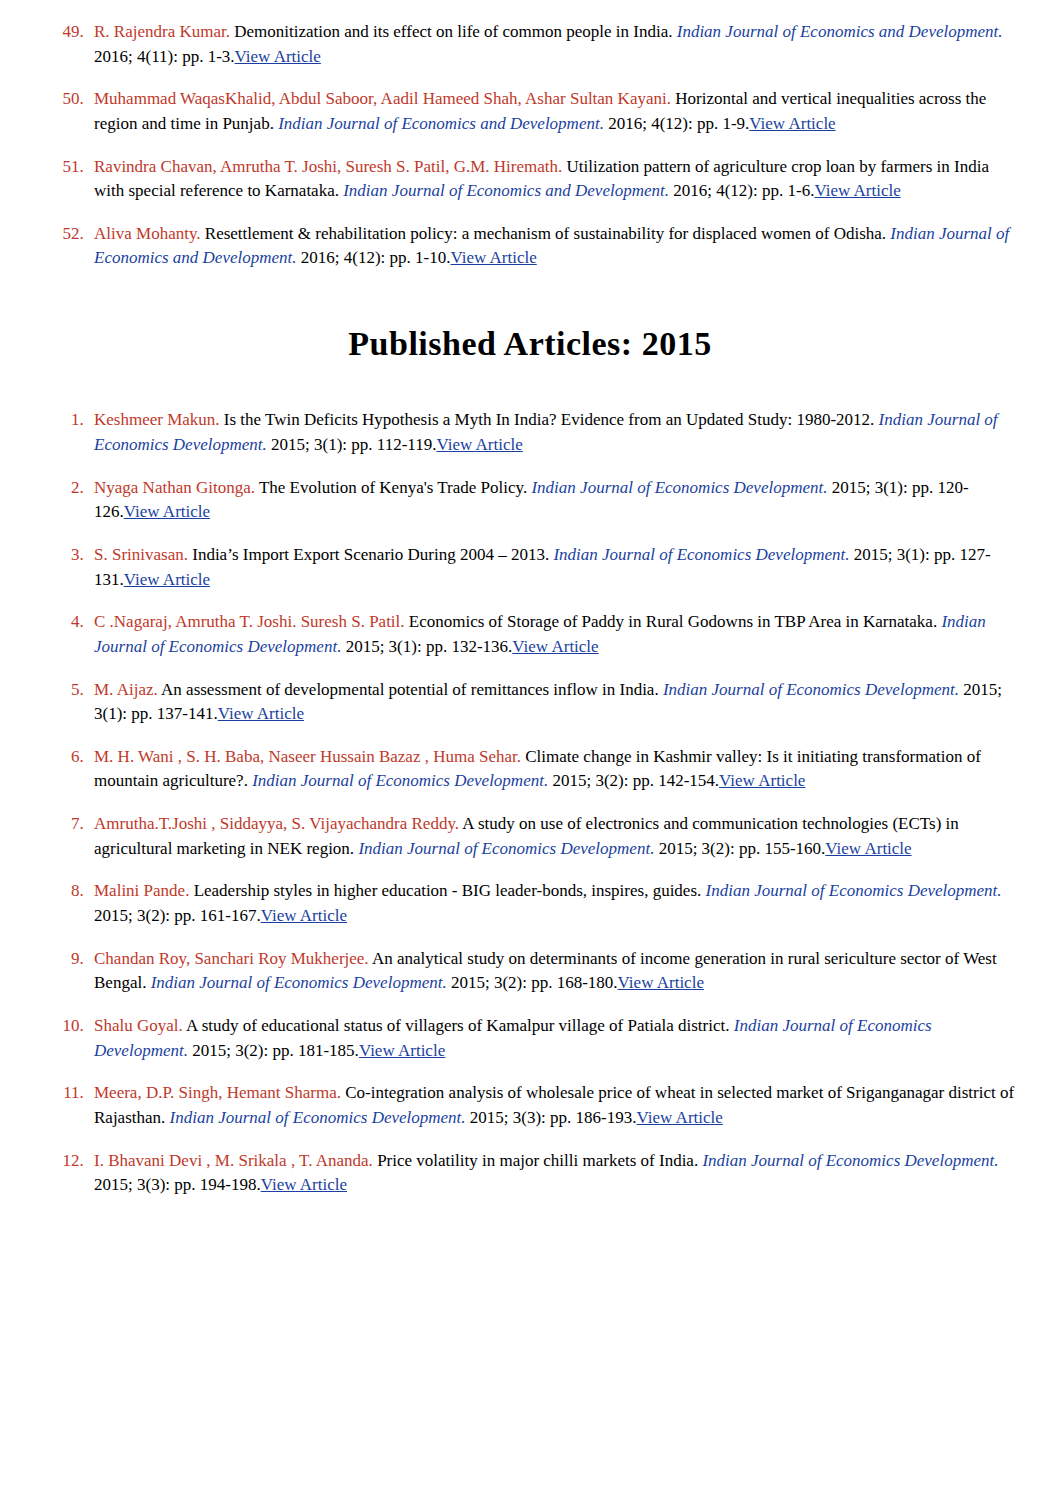R. Rajendra Kumar. Demonitization and its effect on life of common people in India. Indian Journal of Economics and Development. 2016; 4(11): pp. 1-3.View Article
Muhammad WaqasKhalid, Abdul Saboor, Aadil Hameed Shah, Ashar Sultan Kayani. Horizontal and vertical inequalities across the region and time in Punjab. Indian Journal of Economics and Development. 2016; 4(12): pp. 1-9.View Article
Ravindra Chavan, Amrutha T. Joshi, Suresh S. Patil, G.M. Hiremath. Utilization pattern of agriculture crop loan by farmers in India with special reference to Karnataka. Indian Journal of Economics and Development. 2016; 4(12): pp. 1-6.View Article
Aliva Mohanty. Resettlement & rehabilitation policy: a mechanism of sustainability for displaced women of Odisha. Indian Journal of Economics and Development. 2016; 4(12): pp. 1-10.View Article
Published Articles: 2015
Keshmeer Makun. Is the Twin Deficits Hypothesis a Myth In India? Evidence from an Updated Study: 1980-2012. Indian Journal of Economics Development. 2015; 3(1): pp. 112-119.View Article
Nyaga Nathan Gitonga. The Evolution of Kenya's Trade Policy. Indian Journal of Economics Development. 2015; 3(1): pp. 120-126.View Article
S. Srinivasan. India’s Import Export Scenario During 2004 – 2013. Indian Journal of Economics Development. 2015; 3(1): pp. 127-131.View Article
C .Nagaraj, Amrutha T. Joshi. Suresh S. Patil. Economics of Storage of Paddy in Rural Godowns in TBP Area in Karnataka. Indian Journal of Economics Development. 2015; 3(1): pp. 132-136.View Article
M. Aijaz. An assessment of developmental potential of remittances inflow in India. Indian Journal of Economics Development. 2015; 3(1): pp. 137-141.View Article
M. H. Wani , S. H. Baba, Naseer Hussain Bazaz , Huma Sehar. Climate change in Kashmir valley: Is it initiating transformation of mountain agriculture?. Indian Journal of Economics Development. 2015; 3(2): pp. 142-154.View Article
Amrutha.T.Joshi , Siddayya, S. Vijayachandra Reddy. A study on use of electronics and communication technologies (ECTs) in agricultural marketing in NEK region. Indian Journal of Economics Development. 2015; 3(2): pp. 155-160.View Article
Malini Pande. Leadership styles in higher education - BIG leader-bonds, inspires, guides. Indian Journal of Economics Development. 2015; 3(2): pp. 161-167.View Article
Chandan Roy, Sanchari Roy Mukherjee. An analytical study on determinants of income generation in rural sericulture sector of West Bengal. Indian Journal of Economics Development. 2015; 3(2): pp. 168-180.View Article
Shalu Goyal. A study of educational status of villagers of Kamalpur village of Patiala district. Indian Journal of Economics Development. 2015; 3(2): pp. 181-185.View Article
Meera, D.P. Singh, Hemant Sharma. Co-integration analysis of wholesale price of wheat in selected market of Sriganganagar district of Rajasthan. Indian Journal of Economics Development. 2015; 3(3): pp. 186-193.View Article
I. Bhavani Devi , M. Srikala , T. Ananda. Price volatility in major chilli markets of India. Indian Journal of Economics Development. 2015; 3(3): pp. 194-198.View Article